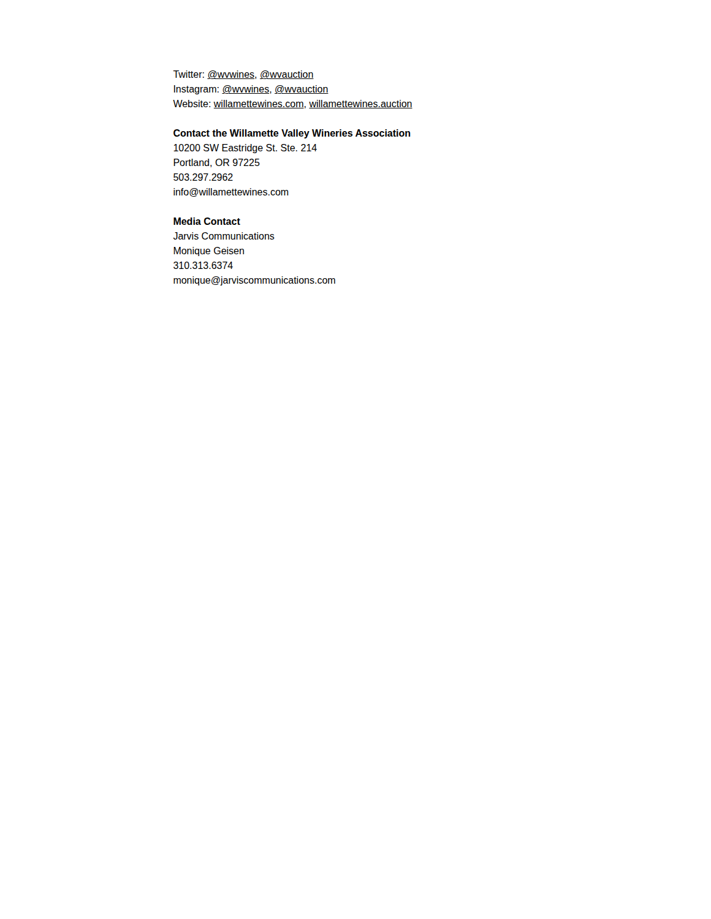Twitter: @wvwines, @wvauction
Instagram: @wvwines, @wvauction
Website: willamettewines.com, willamettewines.auction
Contact the Willamette Valley Wineries Association
10200 SW Eastridge St. Ste. 214
Portland, OR 97225
503.297.2962
info@willamettewines.com
Media Contact
Jarvis Communications
Monique Geisen
310.313.6374
monique@jarviscommunications.com